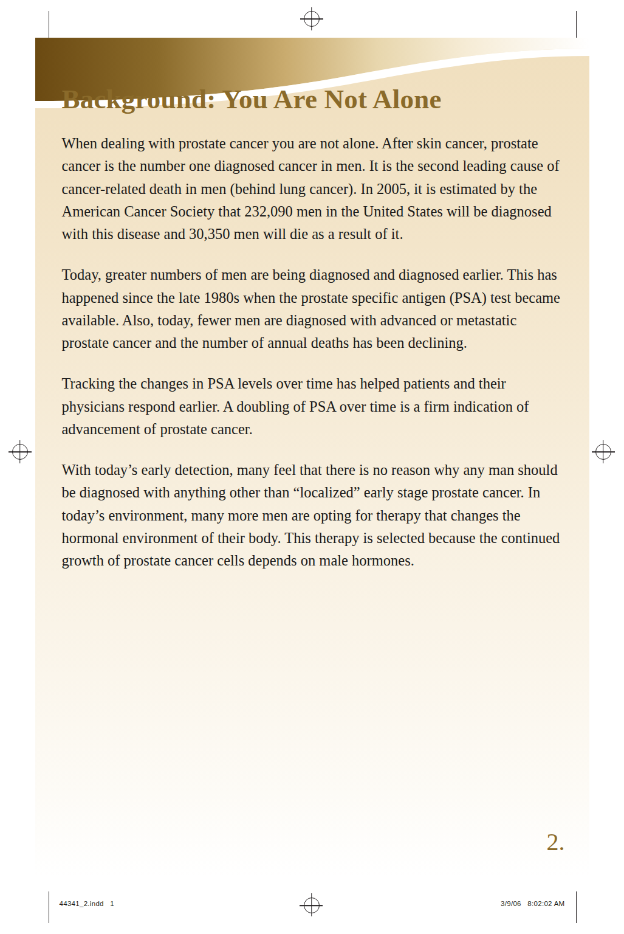Background: You Are Not Alone
When dealing with prostate cancer you are not alone. After skin cancer, prostate cancer is the number one diagnosed cancer in men. It is the second leading cause of cancer-related death in men (behind lung cancer). In 2005, it is estimated by the American Cancer Society that 232,090 men in the United States will be diagnosed with this disease and 30,350 men will die as a result of it.
Today, greater numbers of men are being diagnosed and diagnosed earlier. This has happened since the late 1980s when the prostate specific antigen (PSA) test became available. Also, today, fewer men are diagnosed with advanced or metastatic prostate cancer and the number of annual deaths has been declining.
Tracking the changes in PSA levels over time has helped patients and their physicians respond earlier. A doubling of PSA over time is a firm indication of advancement of prostate cancer.
With today’s early detection, many feel that there is no reason why any man should be diagnosed with anything other than “localized” early stage prostate cancer. In today’s environment, many more men are opting for therapy that changes the hormonal environment of their body. This therapy is selected because the continued growth of prostate cancer cells depends on male hormones.
2.
44341_2.indd 1 3/9/06 8:02:02 AM